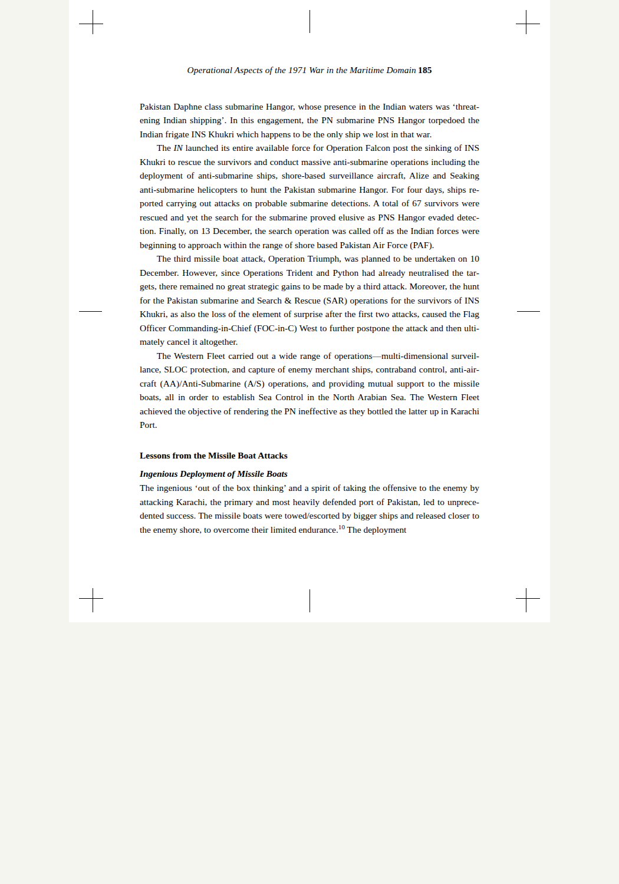Operational Aspects of the 1971 War in the Maritime Domain 185
Pakistan Daphne class submarine Hangor, whose presence in the Indian waters was ‘threatening Indian shipping’. In this engagement, the PN submarine PNS Hangor torpedoed the Indian frigate INS Khukri which happens to be the only ship we lost in that war.
The IN launched its entire available force for Operation Falcon post the sinking of INS Khukri to rescue the survivors and conduct massive anti-submarine operations including the deployment of anti-submarine ships, shore-based surveillance aircraft, Alize and Seaking anti-submarine helicopters to hunt the Pakistan submarine Hangor. For four days, ships reported carrying out attacks on probable submarine detections. A total of 67 survivors were rescued and yet the search for the submarine proved elusive as PNS Hangor evaded detection. Finally, on 13 December, the search operation was called off as the Indian forces were beginning to approach within the range of shore based Pakistan Air Force (PAF).
The third missile boat attack, Operation Triumph, was planned to be undertaken on 10 December. However, since Operations Trident and Python had already neutralised the targets, there remained no great strategic gains to be made by a third attack. Moreover, the hunt for the Pakistan submarine and Search & Rescue (SAR) operations for the survivors of INS Khukri, as also the loss of the element of surprise after the first two attacks, caused the Flag Officer Commanding-in-Chief (FOC-in-C) West to further postpone the attack and then ultimately cancel it altogether.
The Western Fleet carried out a wide range of operations—multi-dimensional surveillance, SLOC protection, and capture of enemy merchant ships, contraband control, anti-aircraft (AA)/Anti-Submarine (A/S) operations, and providing mutual support to the missile boats, all in order to establish Sea Control in the North Arabian Sea. The Western Fleet achieved the objective of rendering the PN ineffective as they bottled the latter up in Karachi Port.
Lessons from the Missile Boat Attacks
Ingenious Deployment of Missile Boats
The ingenious ‘out of the box thinking’ and a spirit of taking the offensive to the enemy by attacking Karachi, the primary and most heavily defended port of Pakistan, led to unprecedented success. The missile boats were towed/escorted by bigger ships and released closer to the enemy shore, to overcome their limited endurance.10 The deployment